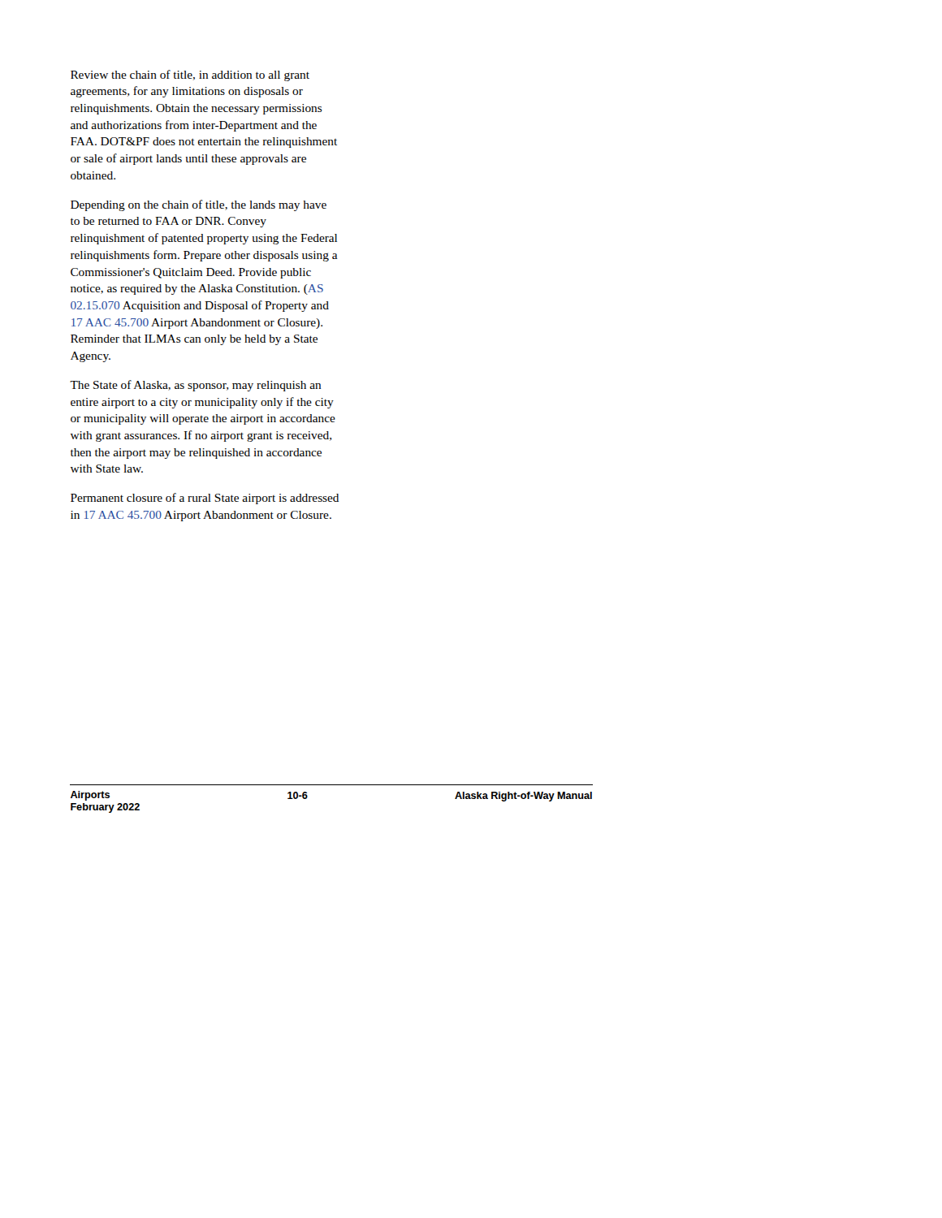Review the chain of title, in addition to all grant agreements, for any limitations on disposals or relinquishments. Obtain the necessary permissions and authorizations from inter-Department and the FAA. DOT&PF does not entertain the relinquishment or sale of airport lands until these approvals are obtained.
Depending on the chain of title, the lands may have to be returned to FAA or DNR. Convey relinquishment of patented property using the Federal relinquishments form. Prepare other disposals using a Commissioner's Quitclaim Deed. Provide public notice, as required by the Alaska Constitution. (AS 02.15.070 Acquisition and Disposal of Property and 17 AAC 45.700 Airport Abandonment or Closure). Reminder that ILMAs can only be held by a State Agency.
The State of Alaska, as sponsor, may relinquish an entire airport to a city or municipality only if the city or municipality will operate the airport in accordance with grant assurances. If no airport grant is received, then the airport may be relinquished in accordance with State law.
Permanent closure of a rural State airport is addressed in 17 AAC 45.700 Airport Abandonment or Closure.
Airports
February 2022
10-6
Alaska Right-of-Way Manual